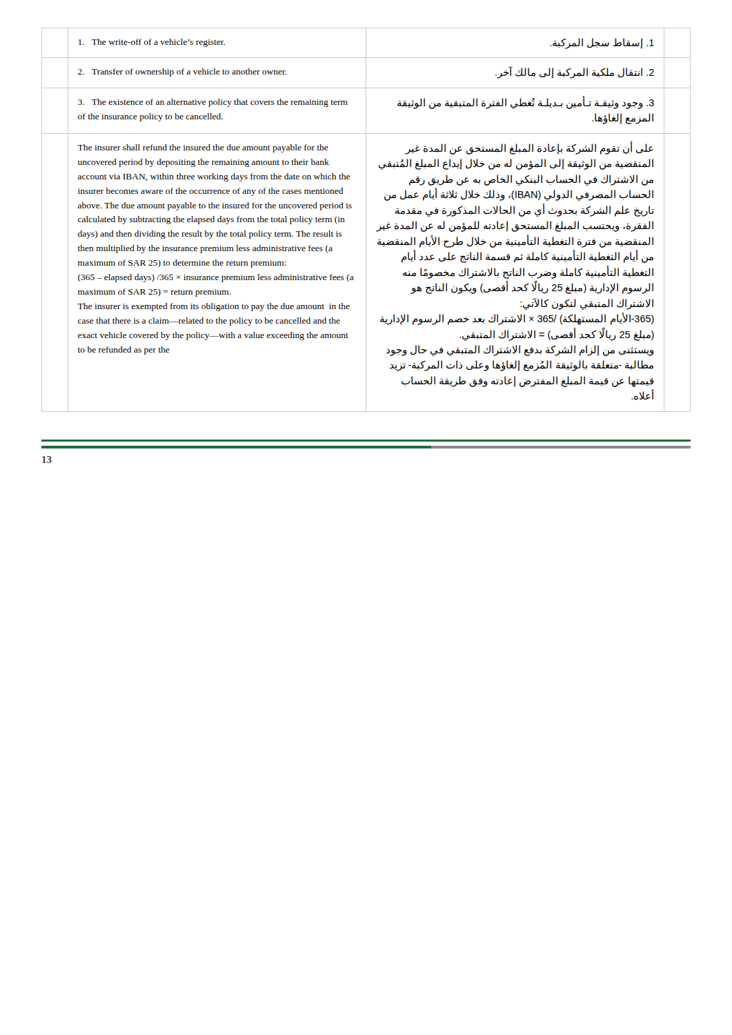| | 1. The write-off of a vehicle’s register. | 1. إسقاط سجل المركبة. | |
| | 2. Transfer of ownership of a vehicle to another owner. | 2. انتقال ملكية المركبة إلى مالك آخر. | |
| | 3. The existence of an alternative policy that covers the remaining term of the insurance policy to be cancelled. | 3. وجود وثيقـة تـأمين بـديلـة تُغطي الفترة المتبقية من الوثيقة المزمع إلغاؤها. | |
| | The insurer shall refund the insured the due amount payable for the uncovered period by depositing the remaining amount to their bank account via IBAN, within three working days from the date on which the insurer becomes aware of the occurrence of any of the cases mentioned above. The due amount payable to the insured for the uncovered period is calculated by subtracting the elapsed days from the total policy term (in days) and then dividing the result by the total policy term. The result is then multiplied by the insurance premium less administrative fees (a maximum of SAR 25) to determine the return premium: (365 – elapsed days) /365 × insurance premium less administrative fees (a maximum of SAR 25) = return premium. The insurer is exempted from its obligation to pay the due amount in the case that there is a claim—related to the policy to be cancelled and the exact vehicle covered by the policy—with a value exceeding the amount to be refunded as per the | على أن تقوم الشركة بإعادة المبلغ المستحق عن المدة غير المنقضية من الوثيقة إلى المؤمن له من خلال إيداع المبلغ المُتبقي من الاشتراك في الحساب البنكي الخاص به عن طريق رقم الحساب المصرفي الدولي (IBAN)، وذلك خلال ثلاثة أيام عمل من تاريخ علم الشركة بحدوث أي من الحالات المذكورة في مقدمة الفقرة، ويحتسب المبلغ المستحق إعادته للمؤمن له عن المدة غير المنقضية من فترة التغطية التأمينية من خلال طرح الأيام المنقضية من أيام التغطية التأمينية كاملة ثم قسمة الناتج على عدد أيام التغطية التأمينية كاملة وضرب الناتج بالاشتراك مخصومًا منه الرسوم الإدارية (مبلغ 25 ريالًا كحد أقصى) ويكون الناتج هو الاشتراك المتبقي لتكون كالآتي: (365-الأيام المستهلكة) /365 × الاشتراك بعد خصم الرسوم الإدارية (مبلغ 25 ريالًا كحد أقصى) = الاشتراك المتبقي. ويستثنى من إلزام الشركة بدفع الاشتراك المتبقي في حال وجود مطالبة -متعلقة بالوثيقة المُزمع إلغاؤها وعلى ذات المركبة- تزيد قيمتها عن قيمة المبلغ المفترض إعادته وفق طريقة الحساب أعلاه. | |
13